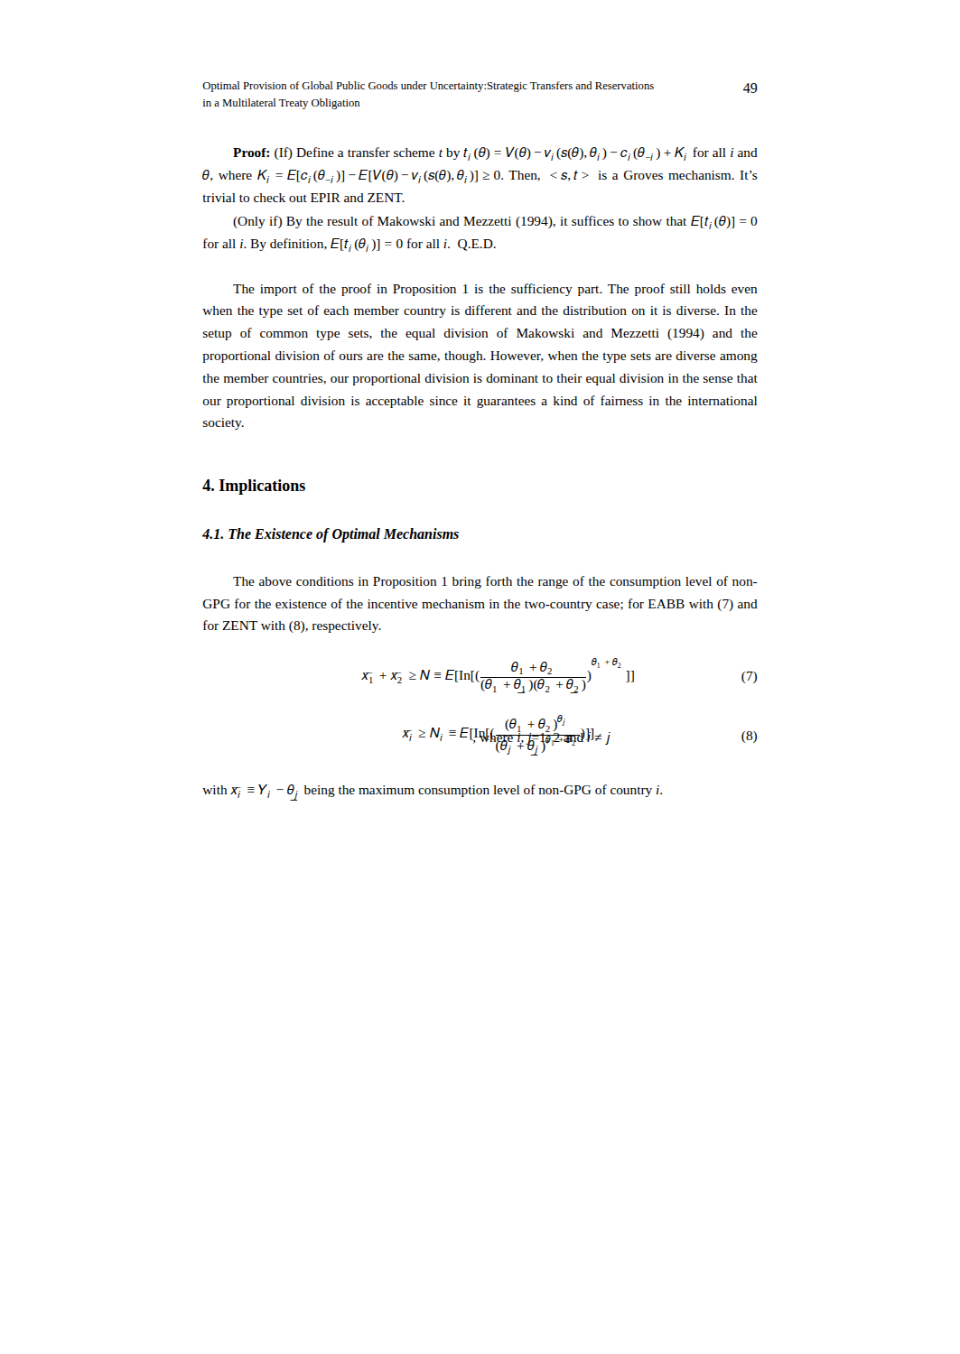Optimal Provision of Global Public Goods under Uncertainty:Strategic Transfers and Reservations
in a Multilateral Treaty Obligation
49
Proof: (If) Define a transfer scheme t by ti(θ)= V(θ)− vi(s(θ),θi) −ci(θ−i) +Ki for all i and θ, where Ki= E[ci(θ−i)] −E[V(θ)− vi(s(θ),θi)] ≥0 . Then, <s,t> is a Groves mechanism. It’s trivial to check out EPIR and ZENT.
(Only if) By the result of Makowski and Mezzetti (1994), it suffices to show that E[ti(θ)]=0 for all i. By definition, E[ti(θi)]=0 for all i. Q.E.D.
The import of the proof in Proposition 1 is the sufficiency part. The proof still holds even when the type set of each member country is different and the distribution on it is diverse. In the setup of common type sets, the equal division of Makowski and Mezzetti (1994) and the proportional division of ours are the same, though. However, when the type sets are diverse among the member countries, our proportional division is dominant to their equal division in the sense that our proportional division is acceptable since it guarantees a kind of fairness in the international society.
4. Implications
4.1. The Existence of Optimal Mechanisms
The above conditions in Proposition 1 bring forth the range of the consumption level of non-GPG for the existence of the incentive mechanism in the two-country case; for EABB with (7) and for ZENT with (8), respectively.
x1¯ + x2¯ ≥ N≡E [ In [ ( θ1+θ2 (θ1+θ1̲) (θ2+θ2̲) ) θ1+θ2 ] ]
(7)
xi¯ ≥ Ni≡E [ In [ ( (θ1+θ2) θj (θj+θj̲) θ1+θ2 ) ] ]
(8)
, where i, j=1, 2 and i≠j
with xi¯ ≡ Yi− θj̲ being the maximum consumption level of non-GPG of country i.